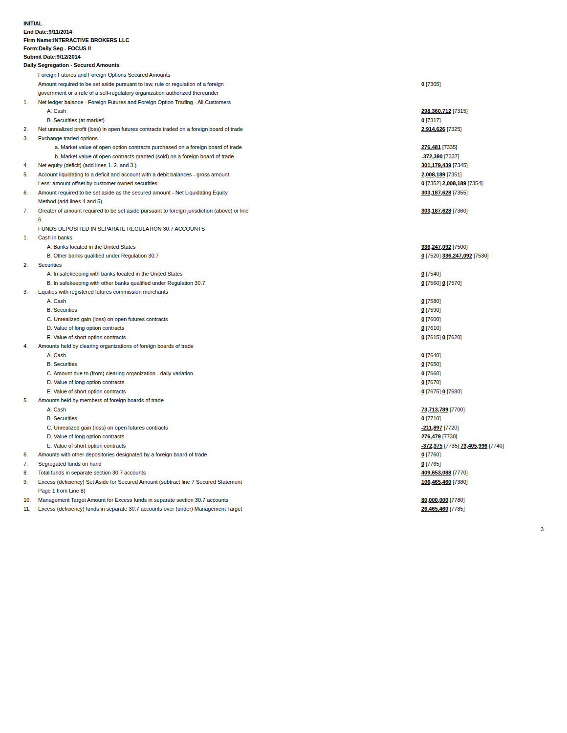INITIAL
End Date:9/11/2014
Firm Name:INTERACTIVE BROKERS LLC
Form:Daily Seg - FOCUS II
Submit Date:9/12/2014
Daily Segregation - Secured Amounts
| | Foreign Futures and Foreign Options Secured Amounts | |
| | Amount required to be set aside pursuant to law, rule or regulation of a foreign | 0 [7305] |
| | government or a rule of a self-regulatory organization authorized thereunder | |
| 1. | Net ledger balance - Foreign Futures and Foreign Option Trading - All Customers | |
| | A. Cash | 298,360,712 [7315] |
| | B. Securities (at market) | 0 [7317] |
| 2. | Net unrealized profit (loss) in open futures contracts traded on a foreign board of trade | 2,914,626 [7325] |
| 3. | Exchange traded options | |
| | a. Market value of open option contracts purchased on a foreign board of trade | 276,481 [7335] |
| | b. Market value of open contracts granted (sold) on a foreign board of trade | -372,380 [7337] |
| 4. | Net equity (deficit) (add lines 1. 2. and 3.) | 301,179,439 [7345] |
| 5. | Account liquidating to a deficit and account with a debit balances - gross amount | 2,008,189 [7351] |
| | Less: amount offset by customer owned securities | 0 [7352] 2,008,189 [7354] |
| 6. | Amount required to be set aside as the secured amount - Net Liquidating Equity | 303,187,628 [7355] |
| | Method (add lines 4 and 5) | |
| 7. | Greater of amount required to be set aside pursuant to foreign jurisdiction (above) or line | 303,187,628 [7360] |
| | 6. | |
| | FUNDS DEPOSITED IN SEPARATE REGULATION 30.7 ACCOUNTS | |
| 1. | Cash in banks | |
| | A. Banks located in the United States | 336,247,092 [7500] |
| | B. Other banks qualified under Regulation 30.7 | 0 [7520] 336,247,092 [7530] |
| 2. | Securities | |
| | A. In safekeeping with banks located in the United States | 0 [7540] |
| | B. In safekeeping with other banks qualified under Regulation 30.7 | 0 [7560] 0 [7570] |
| 3. | Equities with registered futures commission merchants | |
| | A. Cash | 0 [7580] |
| | B. Securities | 0 [7590] |
| | C. Unrealized gain (loss) on open futures contracts | 0 [7600] |
| | D. Value of long option contracts | 0 [7610] |
| | E. Value of short option contracts | 0 [7615] 0 [7620] |
| 4. | Amounts held by clearing organizations of foreign boards of trade | |
| | A. Cash | 0 [7640] |
| | B. Securities | 0 [7650] |
| | C. Amount due to (from) clearing organization - daily variation | 0 [7660] |
| | D. Value of long option contracts | 0 [7670] |
| | E. Value of short option contracts | 0 [7675] 0 [7680] |
| 5. | Amounts held by members of foreign boards of trade | |
| | A. Cash | 73,713,789 [7700] |
| | B. Securities | 0 [7710] |
| | C. Unrealized gain (loss) on open futures contracts | -211,897 [7720] |
| | D. Value of long option contracts | 276,479 [7730] |
| | E. Value of short option contracts | -372,375 [7735] 73,405,996 [7740] |
| 6. | Amounts with other depositories designated by a foreign board of trade | 0 [7760] |
| 7. | Segregated funds on hand | 0 [7765] |
| 8. | Total funds in separate section 30.7 accounts | 409,653,088 [7770] |
| 9. | Excess (deficiency) Set Aside for Secured Amount (subtract line 7 Secured Statement | 106,465,460 [7380] |
| | Page 1 from Line 8) | |
| 10. | Management Target Amount for Excess funds in separate section 30.7 accounts | 80,000,000 [7780] |
| 11. | Excess (deficiency) funds in separate 30.7 accounts over (under) Management Target | 26,465,460 [7785] |
3